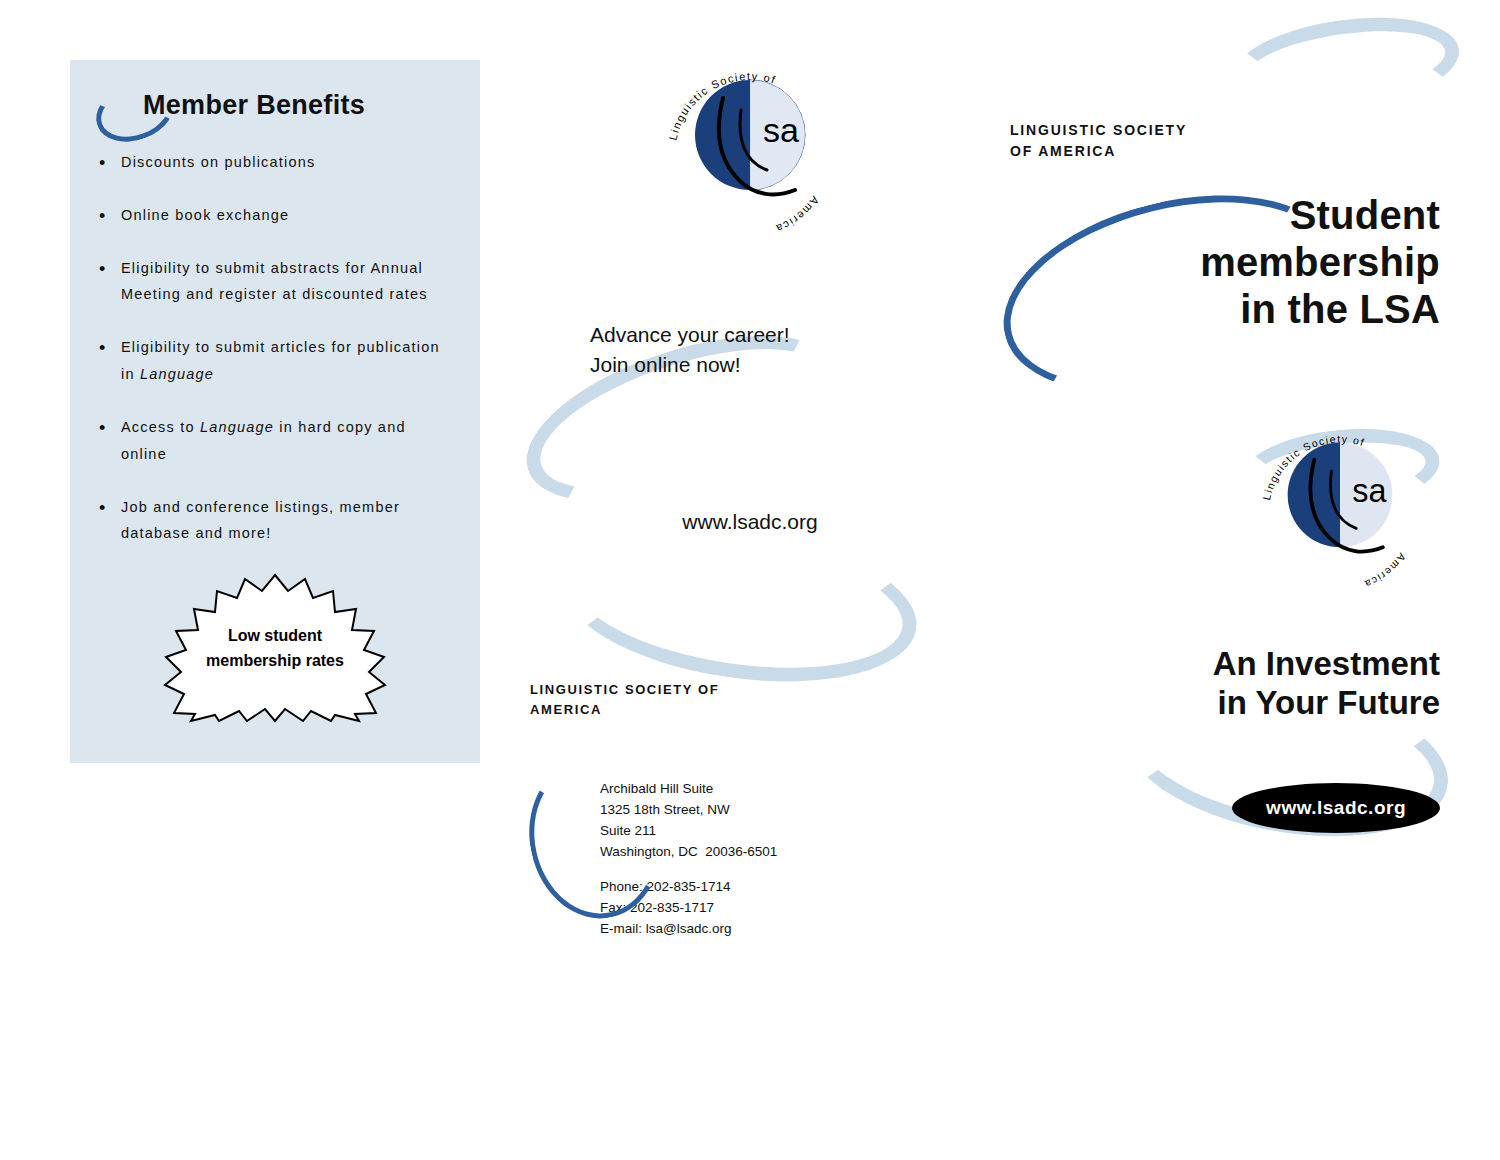Member Benefits
Discounts on publications
Online book exchange
Eligibility to submit abstracts for Annual Meeting and register at discounted rates
Eligibility to submit articles for publication in Language
Access to Language in hard copy and online
Job and conference listings, member database and more!
Low student
membership rates
sa Linguistic Society of America
Advance your career!
Join online now!
www.lsadc.org
LINGUISTIC SOCIETY OF
AMERICA
Archibald Hill Suite
1325 18th Street, NW
Suite 211
Washington, DC 20036-6501
Phone: 202-835-1714
Fax: 202-835-1717
E-mail: lsa@lsadc.org
LINGUISTIC SOCIETY
OF AMERICA
Student
membership
in the LSA
sa Linguistic Society of America
An Investment
in Your Future
www.lsadc.org